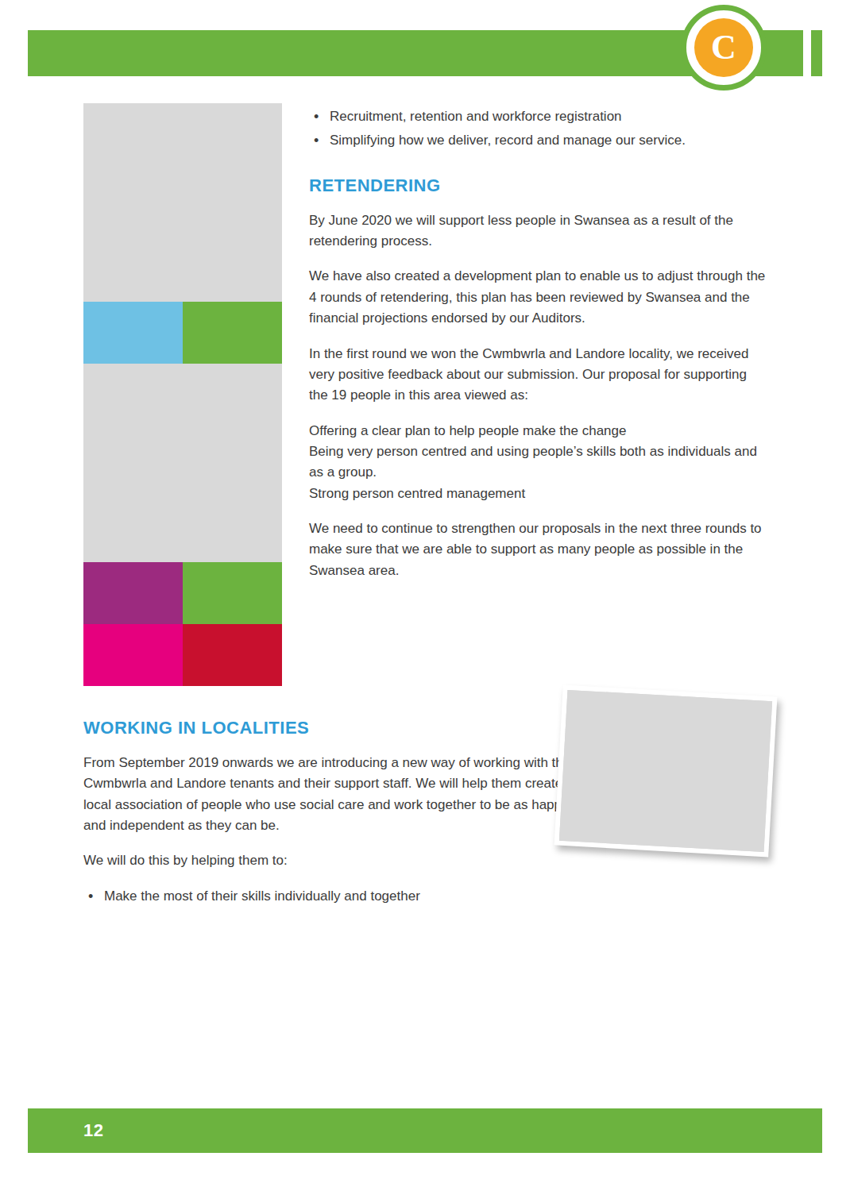C
Recruitment, retention and workforce registration
Simplifying how we deliver, record and manage our service.
Retendering
By June 2020 we will support less people in Swansea as a result of the retendering process.
We have also created a development plan to enable us to adjust through the 4 rounds of retendering, this plan has been reviewed by Swansea and the financial projections endorsed by our Auditors.
In the first round we won the Cwmbwrla and Landore locality, we received very positive feedback about our submission. Our proposal for supporting the 19 people in this area viewed as:
Offering a clear plan to help people make the change
Being very person centred and using people’s skills both as individuals and as a group.
Strong person centred management
We need to continue to strengthen our proposals in the next three rounds to make sure that we are able to support as many people as possible in the Swansea area.
Working in localities
From September 2019 onwards we are introducing a new way of working with the 19 Cwmbwrla and Landore tenants and their support staff. We will help them create a local association of people who use social care and work together to be as happy and independent as they can be.
We will do this by helping them to:
Make the most of their skills individually and together
12